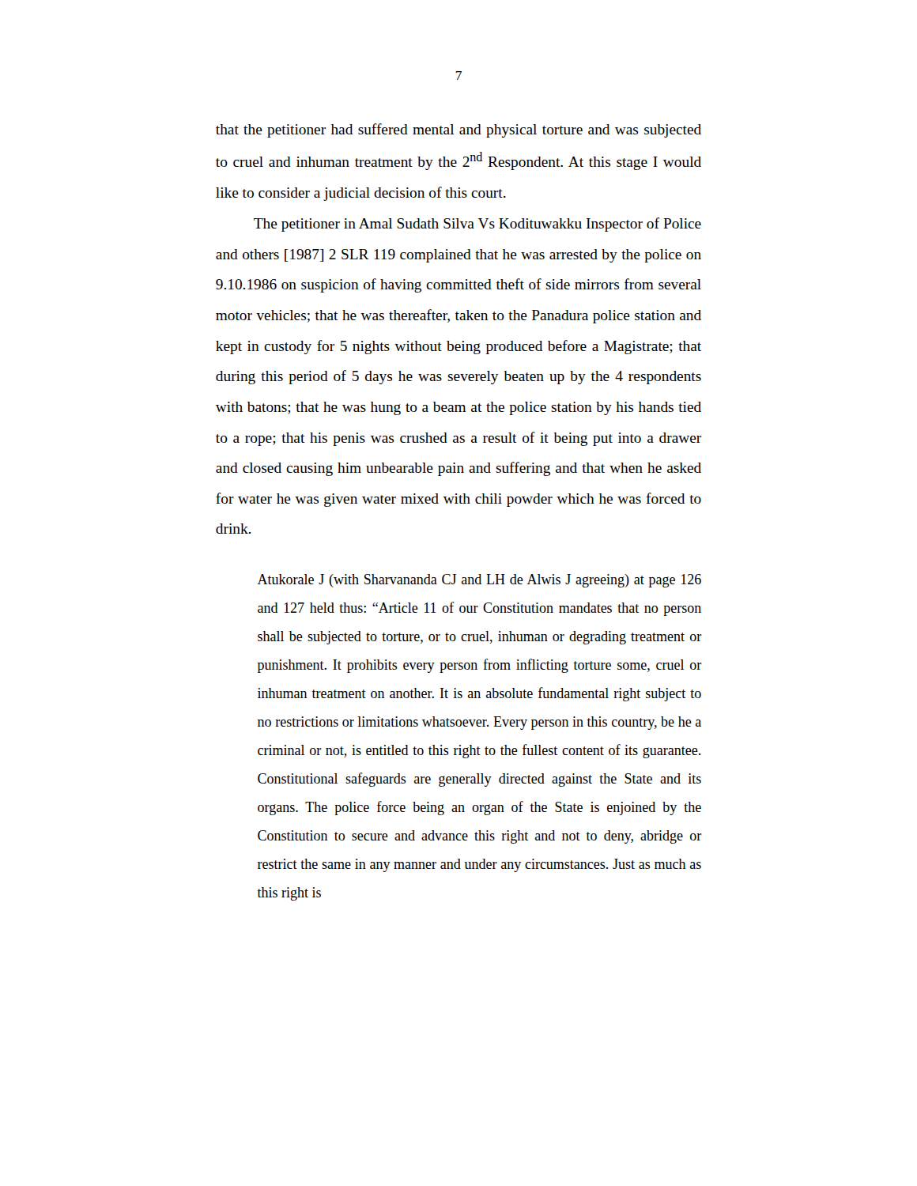7
that the petitioner had suffered mental and physical torture and was subjected to cruel and inhuman treatment by the 2nd Respondent. At this stage I would like to consider a judicial decision of this court.
The petitioner in Amal Sudath Silva Vs Kodituwakku Inspector of Police and others [1987] 2 SLR 119 complained that he was arrested by the police on 9.10.1986 on suspicion of having committed theft of side mirrors from several motor vehicles; that he was thereafter, taken to the Panadura police station and kept in custody for 5 nights without being produced before a Magistrate; that during this period of 5 days he was severely beaten up by the 4 respondents with batons; that he was hung to a beam at the police station by his hands tied to a rope; that his penis was crushed as a result of it being put into a drawer and closed causing him unbearable pain and suffering and that when he asked for water he was given water mixed with chili powder which he was forced to drink.
Atukorale J (with Sharvananda CJ and LH de Alwis J agreeing) at page 126 and 127 held thus: “Article 11 of our Constitution mandates that no person shall be subjected to torture, or to cruel, inhuman or degrading treatment or punishment. It prohibits every person from inflicting torture some, cruel or inhuman treatment on another. It is an absolute fundamental right subject to no restrictions or limitations whatsoever. Every person in this country, be he a criminal or not, is entitled to this right to the fullest content of its guarantee. Constitutional safeguards are generally directed against the State and its organs. The police force being an organ of the State is enjoined by the Constitution to secure and advance this right and not to deny, abridge or restrict the same in any manner and under any circumstances. Just as much as this right is